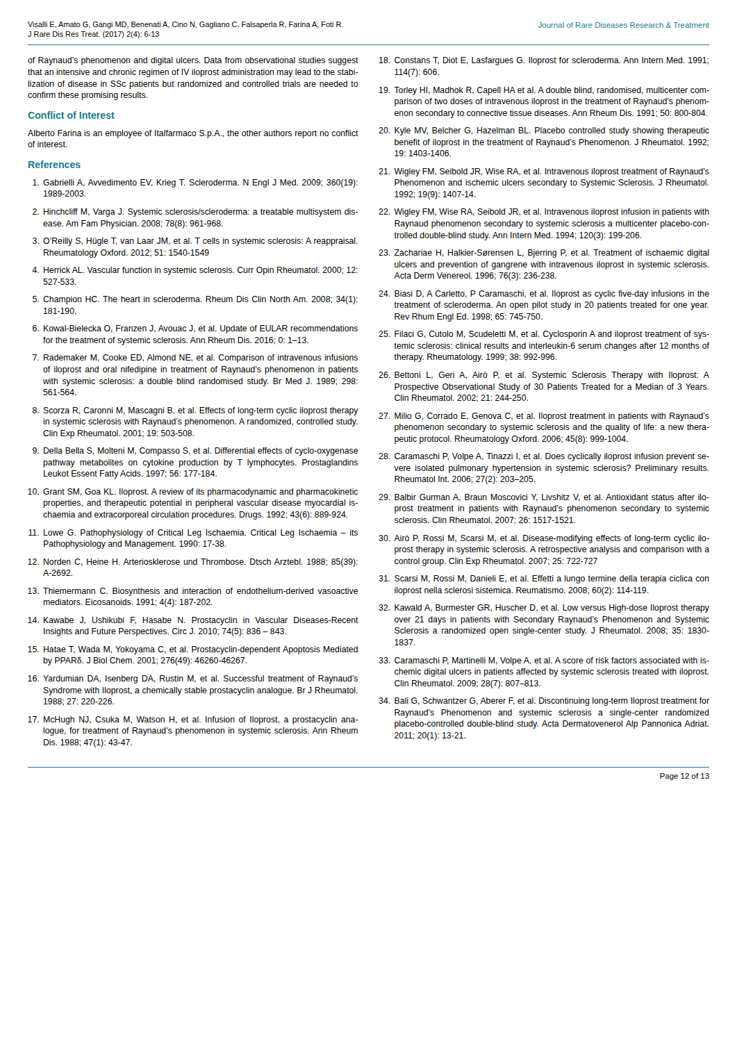Visalli E, Amato G, Gangi MD, Benenati A, Cino N, Gagliano C, Falsaperla R, Farina A, Foti R.
J Rare Dis Res Treat. (2017) 2(4): 6-13
Journal of Rare Diseases Research & Treatment
of Raynaud’s phenomenon and digital ulcers. Data from observational studies suggest that an intensive and chronic regimen of IV iloprost administration may lead to the stabilization of disease in SSc patients but randomized and controlled trials are needed to confirm these promising results.
Conflict of Interest
Alberto Farina is an employee of Italfarmaco S.p.A., the other authors report no conflict of interest.
References
Gabrielli A, Avvedimento EV, Krieg T. Scleroderma. N Engl J Med. 2009; 360(19): 1989-2003.
Hinchcliff M, Varga J. Systemic sclerosis/scleroderma: a treatable multisystem disease. Am Fam Physician. 2008; 78(8): 961-968.
O’Reilly S, Hügle T, van Laar JM, et al. T cells in systemic sclerosis: A reappraisal. Rheumatology Oxford. 2012; 51: 1540-1549
Herrick AL. Vascular function in systemic sclerosis. Curr Opin Rheumatol. 2000; 12: 527-533.
Champion HC. The heart in scleroderma. Rheum Dis Clin North Am. 2008; 34(1): 181-190.
Kowal-Bielecka O, Franzen J, Avouac J, et al. Update of EULAR recommendations for the treatment of systemic sclerosis. Ann Rheum Dis. 2016; 0: 1–13.
Rademaker M, Cooke ED, Almond NE, et al. Comparison of intravenous infusions of iloprost and oral nifedipine in treatment of Raynaud’s phenomenon in patients with systemic sclerosis: a double blind randomised study. Br Med J. 1989; 298: 561-564.
Scorza R, Caronni M, Mascagni B, et al. Effects of long-term cyclic iloprost therapy in systemic sclerosis with Raynaud’s phenomenon. A randomized, controlled study. Clin Exp Rheumatol. 2001; 19: 503-508.
Della Bella S, Molteni M, Compasso S, et al. Differential effects of cyclo-oxygenase pathway metabolites on cytokine production by T lymphocytes. Prostaglandins Leukot Essent Fatty Acids. 1997; 56: 177-184.
Grant SM, Goa KL. Iloprost. A review of its pharmacodynamic and pharmacokinetic properties, and therapeutic potential in peripheral vascular disease myocardial ischaemia and extracorporeal circulation procedures. Drugs. 1992; 43(6): 889-924.
Lowe G. Pathophysiology of Critical Leg Ischaemia. Critical Leg Ischaemia – its Pathophysiology and Management. 1990: 17-38.
Norden C, Heine H. Arteriosklerose und Thrombose. Dtsch Arztebl. 1988; 85(39): A-2692.
Thiemermann C. Biosynthesis and interaction of endothelium-derived vasoactive mediators. Eicosanoids. 1991; 4(4): 187-202.
Kawabe J, Ushikubi F, Hasabe N. Prostacyclin in Vascular Diseases-Recent Insights and Future Perspectives. Circ J. 2010; 74(5): 836 – 843.
Hatae T, Wada M, Yokoyama C, et al. Prostacyclin-dependent Apoptosis Mediated by PPARδ. J Biol Chem. 2001; 276(49): 46260-46267.
Yardumian DA, Isenberg DA, Rustin M, et al. Successful treatment of Raynaud’s Syndrome with Iloprost, a chemically stable prostacyclin analogue. Br J Rheumatol. 1988; 27: 220-226.
McHugh NJ, Csuka M, Watson H, et al. Infusion of Iloprost, a prostacyclin analogue, for treatment of Raynaud’s phenomenon in systemic sclerosis. Ann Rheum Dis. 1988; 47(1): 43-47.
Constans T, Diot E, Lasfargues G. Iloprost for scleroderma. Ann Intern Med. 1991; 114(7): 606.
Torley HI, Madhok R, Capell HA et al. A double blind, randomised, multicenter comparison of two doses of intravenous iloprost in the treatment of Raynaud’s phenomenon secondary to connective tissue diseases. Ann Rheum Dis. 1991; 50: 800-804.
Kyle MV, Belcher G, Hazelman BL. Placebo controlled study showing therapeutic benefit of iloprost in the treatment of Raynaud’s Phenomenon. J Rheumatol. 1992; 19: 1403-1406.
Wigley FM, Seibold JR, Wise RA, et al. Intravenous iloprost treatment of Raynaud’s Phenomenon and ischemic ulcers secondary to Systemic Sclerosis. J Rheumatol. 1992; 19(9): 1407-14.
Wigley FM, Wise RA, Seibold JR, et al. Intravenous iloprost infusion in patients with Raynaud phenomenon secondary to systemic sclerosis a multicenter placebo-controlled double-blind study. Ann Intern Med. 1994; 120(3): 199-206.
Zachariae H, Halkier-Sørensen L, Bjerring P, et al. Treatment of ischaemic digital ulcers and prevention of gangrene with intravenous iloprost in systemic sclerosis. Acta Derm Venereol. 1996; 76(3): 236-238.
Biasi D, A Carletto, P Caramaschi, et al. Iloprost as cyclic five-day infusions in the treatment of scleroderma. An open pilot study in 20 patients treated for one year. Rev Rhum Engl Ed. 1998; 65: 745-750.
Filaci G, Cutolo M, Scudeletti M, et al. Cyclosporin A and iloprost treatment of systemic sclerosis: clinical results and interleukin-6 serum changes after 12 months of therapy. Rheumatology. 1999; 38: 992-996.
Bettoni L, Geri A, Airò P, et al. Systemic Sclerosis Therapy with Iloprost: A Prospective Observational Study of 30 Patients Treated for a Median of 3 Years. Clin Rheumatol. 2002; 21: 244-250.
Milio G, Corrado E, Genova C, et al. Iloprost treatment in patients with Raynaud’s phenomenon secondary to systemic sclerosis and the quality of life: a new therapeutic protocol. Rheumatology Oxford. 2006; 45(8): 999-1004.
Caramaschi P, Volpe A, Tinazzi I, et al. Does cyclically iloprost infusion prevent severe isolated pulmonary hypertension in systemic sclerosis? Preliminary results. Rheumatol Int. 2006; 27(2): 203–205.
Balbir Gurman A, Braun Moscovici Y, Livshitz V, et al. Antioxidant status after iloprost treatment in patients with Raynaud’s phenomenon secondary to systemic sclerosis. Clin Rheumatol. 2007; 26: 1517-1521.
Airò P, Rossi M, Scarsi M, et al. Disease-modifying effects of long-term cyclic iloprost therapy in systemic sclerosis. A retrospective analysis and comparison with a control group. Clin Exp Rheumatol. 2007; 25: 722-727
Scarsi M, Rossi M, Danieli E, et al. Effetti a lungo termine della terapia ciclica con iloprost nella sclerosi sistemica. Reumatismo. 2008; 60(2): 114-119.
Kawald A, Burmester GR, Huscher D, et al. Low versus High-dose Iloprost therapy over 21 days in patients with Secondary Raynaud’s Phenomenon and Systemic Sclerosis a randomized open single-center study. J Rheumatol. 2008; 35: 1830-1837.
Caramaschi P, Martinelli M, Volpe A, et al. A score of risk factors associated with ischemic digital ulcers in patients affected by systemic sclerosis treated with iloprost. Clin Rheumatol. 2009; 28(7): 807–813.
Bali G, Schwantzer G, Aberer F, et al. Discontinuing long-term Iloprost treatment for Raynaud’s Phenomenon and systemic sclerosis a single-center randomized placebo-controlled double-blind study. Acta Dermatovenerol Alp Pannonica Adriat. 2011; 20(1): 13-21.
Page 12 of 13